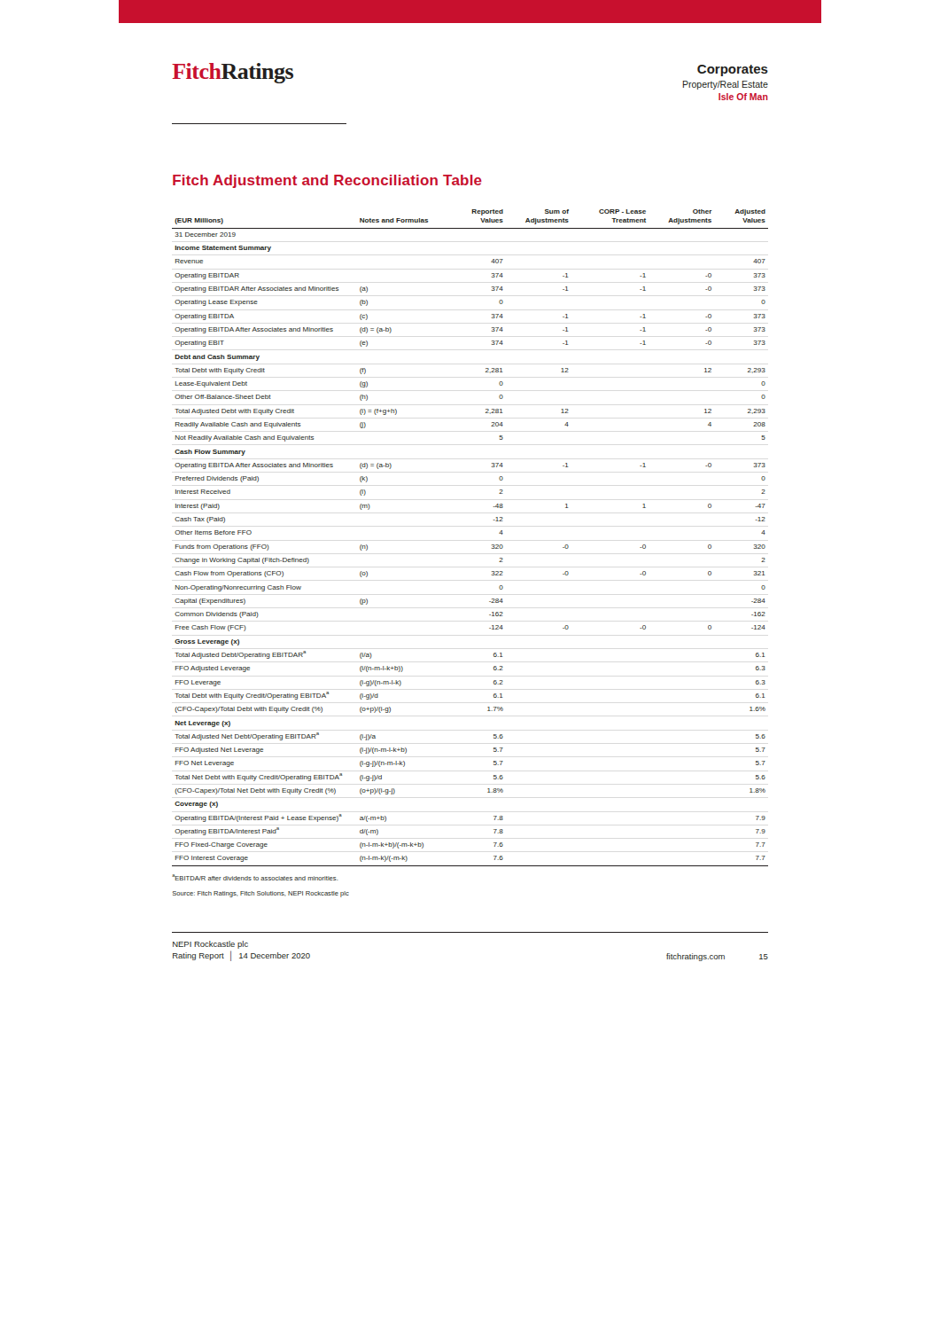FitchRatings
Corporates
Property/Real Estate
Isle Of Man
Fitch Adjustment and Reconciliation Table
| (EUR Millions) | Notes and Formulas | Reported Values | Sum of Adjustments | CORP - Lease Treatment | Other Adjustments | Adjusted Values |
| --- | --- | --- | --- | --- | --- | --- |
| 31 December 2019 | | | | | | |
| Income Statement Summary |
| Revenue | | 407 | | | | 407 |
| Operating EBITDAR | | 374 | -1 | -1 | -0 | 373 |
| Operating EBITDAR After Associates and Minorities | (a) | 374 | -1 | -1 | -0 | 373 |
| Operating Lease Expense | (b) | 0 | | | | 0 |
| Operating EBITDA | (c) | 374 | -1 | -1 | -0 | 373 |
| Operating EBITDA After Associates and Minorities | (d) = (a-b) | 374 | -1 | -1 | -0 | 373 |
| Operating EBIT | (e) | 374 | -1 | -1 | -0 | 373 |
| Debt and Cash Summary |
| Total Debt with Equity Credit | (f) | 2,281 | 12 | | 12 | 2,293 |
| Lease-Equivalent Debt | (g) | 0 | | | | 0 |
| Other Off-Balance-Sheet Debt | (h) | 0 | | | | 0 |
| Total Adjusted Debt with Equity Credit | (i) = (f+g+h) | 2,281 | 12 | | 12 | 2,293 |
| Readily Available Cash and Equivalents | (j) | 204 | 4 | | 4 | 208 |
| Not Readily Available Cash and Equivalents | | 5 | | | | 5 |
| Cash Flow Summary |
| Operating EBITDA After Associates and Minorities | (d) = (a-b) | 374 | -1 | -1 | -0 | 373 |
| Preferred Dividends (Paid) | (k) | 0 | | | | 0 |
| Interest Received | (l) | 2 | | | | 2 |
| Interest (Paid) | (m) | -48 | 1 | 1 | 0 | -47 |
| Cash Tax (Paid) | | -12 | | | | -12 |
| Other Items Before FFO | | 4 | | | | 4 |
| Funds from Operations (FFO) | (n) | 320 | -0 | -0 | 0 | 320 |
| Change in Working Capital (Fitch-Defined) | | 2 | | | | 2 |
| Cash Flow from Operations (CFO) | (o) | 322 | -0 | -0 | 0 | 321 |
| Non-Operating/Nonrecurring Cash Flow | | 0 | | | | 0 |
| Capital (Expenditures) | (p) | -284 | | | | -284 |
| Common Dividends (Paid) | | -162 | | | | -162 |
| Free Cash Flow (FCF) | | -124 | -0 | -0 | 0 | -124 |
| Gross Leverage (x) |
| Total Adjusted Debt/Operating EBITDAR a | (i/a) | 6.1 | | | | 6.1 |
| FFO Adjusted Leverage | (i/(n-m-l-k+b)) | 6.2 | | | | 6.3 |
| FFO Leverage | (i-g)/(n-m-l-k) | 6.2 | | | | 6.3 |
| Total Debt with Equity Credit/Operating EBITDA a | (i-g)/d | 6.1 | | | | 6.1 |
| (CFO-Capex)/Total Debt with Equity Credit (%) | (o+p)/(i-g) | 1.7% | | | | 1.6% |
| Net Leverage (x) |
| Total Adjusted Net Debt/Operating EBITDAR a | (i-j)/a | 5.6 | | | | 5.6 |
| FFO Adjusted Net Leverage | (i-j)/(n-m-l-k+b) | 5.7 | | | | 5.7 |
| FFO Net Leverage | (i-g-j)/(n-m-l-k) | 5.7 | | | | 5.7 |
| Total Net Debt with Equity Credit/Operating EBITDA a | (i-g-j)/d | 5.6 | | | | 5.6 |
| (CFO-Capex)/Total Net Debt with Equity Credit (%) | (o+p)/(i-g-j) | 1.8% | | | | 1.8% |
| Coverage (x) |
| Operating EBITDA/(Interest Paid + Lease Expense) a | a/(-m+b) | 7.8 | | | | 7.9 |
| Operating EBITDA/Interest Paid a | d/(-m) | 7.8 | | | | 7.9 |
| FFO Fixed-Charge Coverage | (n-l-m-k+b)/(-m-k+b) | 7.6 | | | | 7.7 |
| FFO Interest Coverage | (n-l-m-k)/(-m-k) | 7.6 | | | | 7.7 |
aEBITDA/R after dividends to associates and minorities.
Source: Fitch Ratings, Fitch Solutions, NEPI Rockcastle plc
NEPI Rockcastle plc
Rating Report │ 14 December 2020
fitchratings.com15